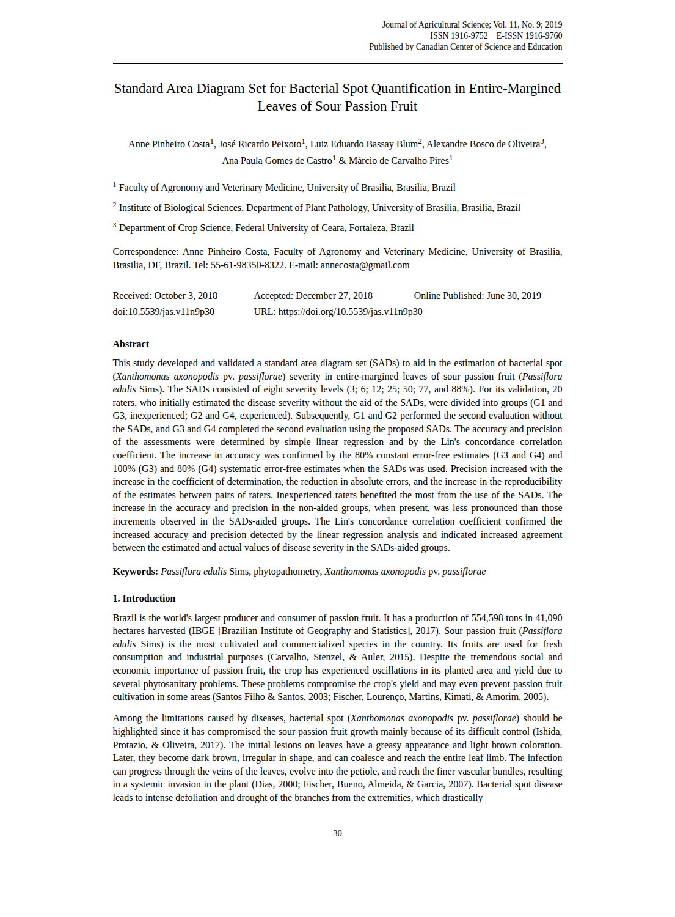Journal of Agricultural Science; Vol. 11, No. 9; 2019
ISSN 1916-9752 E-ISSN 1916-9760
Published by Canadian Center of Science and Education
Standard Area Diagram Set for Bacterial Spot Quantification in Entire-Margined Leaves of Sour Passion Fruit
Anne Pinheiro Costa1, José Ricardo Peixoto1, Luiz Eduardo Bassay Blum2, Alexandre Bosco de Oliveira3,
Ana Paula Gomes de Castro1 & Márcio de Carvalho Pires1
Faculty of Agronomy and Veterinary Medicine, University of Brasilia, Brasilia, Brazil
Institute of Biological Sciences, Department of Plant Pathology, University of Brasilia, Brasilia, Brazil
Department of Crop Science, Federal University of Ceara, Fortaleza, Brazil
Correspondence: Anne Pinheiro Costa, Faculty of Agronomy and Veterinary Medicine, University of Brasilia, Brasilia, DF, Brazil. Tel: 55-61-98350-8322. E-mail: annecosta@gmail.com
| Received: October 3, 2018 | Accepted: December 27, 2018 | Online Published: June 30, 2019 |
| doi:10.5539/jas.v11n9p30 | URL: https://doi.org/10.5539/jas.v11n9p30 |
Abstract
This study developed and validated a standard area diagram set (SADs) to aid in the estimation of bacterial spot (Xanthomonas axonopodis pv. passiflorae) severity in entire-margined leaves of sour passion fruit (Passiflora edulis Sims). The SADs consisted of eight severity levels (3; 6; 12; 25; 50; 77, and 88%). For its validation, 20 raters, who initially estimated the disease severity without the aid of the SADs, were divided into groups (G1 and G3, inexperienced; G2 and G4, experienced). Subsequently, G1 and G2 performed the second evaluation without the SADs, and G3 and G4 completed the second evaluation using the proposed SADs. The accuracy and precision of the assessments were determined by simple linear regression and by the Lin's concordance correlation coefficient. The increase in accuracy was confirmed by the 80% constant error-free estimates (G3 and G4) and 100% (G3) and 80% (G4) systematic error-free estimates when the SADs was used. Precision increased with the increase in the coefficient of determination, the reduction in absolute errors, and the increase in the reproducibility of the estimates between pairs of raters. Inexperienced raters benefited the most from the use of the SADs. The increase in the accuracy and precision in the non-aided groups, when present, was less pronounced than those increments observed in the SADs-aided groups. The Lin's concordance correlation coefficient confirmed the increased accuracy and precision detected by the linear regression analysis and indicated increased agreement between the estimated and actual values of disease severity in the SADs-aided groups.
Keywords: Passiflora edulis Sims, phytopathometry, Xanthomonas axonopodis pv. passiflorae
1. Introduction
Brazil is the world's largest producer and consumer of passion fruit. It has a production of 554,598 tons in 41,090 hectares harvested (IBGE [Brazilian Institute of Geography and Statistics], 2017). Sour passion fruit (Passiflora edulis Sims) is the most cultivated and commercialized species in the country. Its fruits are used for fresh consumption and industrial purposes (Carvalho, Stenzel, & Auler, 2015). Despite the tremendous social and economic importance of passion fruit, the crop has experienced oscillations in its planted area and yield due to several phytosanitary problems. These problems compromise the crop's yield and may even prevent passion fruit cultivation in some areas (Santos Filho & Santos, 2003; Fischer, Lourenço, Martins, Kimati, & Amorim, 2005).
Among the limitations caused by diseases, bacterial spot (Xanthomonas axonopodis pv. passiflorae) should be highlighted since it has compromised the sour passion fruit growth mainly because of its difficult control (Ishida, Protazio, & Oliveira, 2017). The initial lesions on leaves have a greasy appearance and light brown coloration. Later, they become dark brown, irregular in shape, and can coalesce and reach the entire leaf limb. The infection can progress through the veins of the leaves, evolve into the petiole, and reach the finer vascular bundles, resulting in a systemic invasion in the plant (Dias, 2000; Fischer, Bueno, Almeida, & Garcia, 2007). Bacterial spot disease leads to intense defoliation and drought of the branches from the extremities, which drastically
30